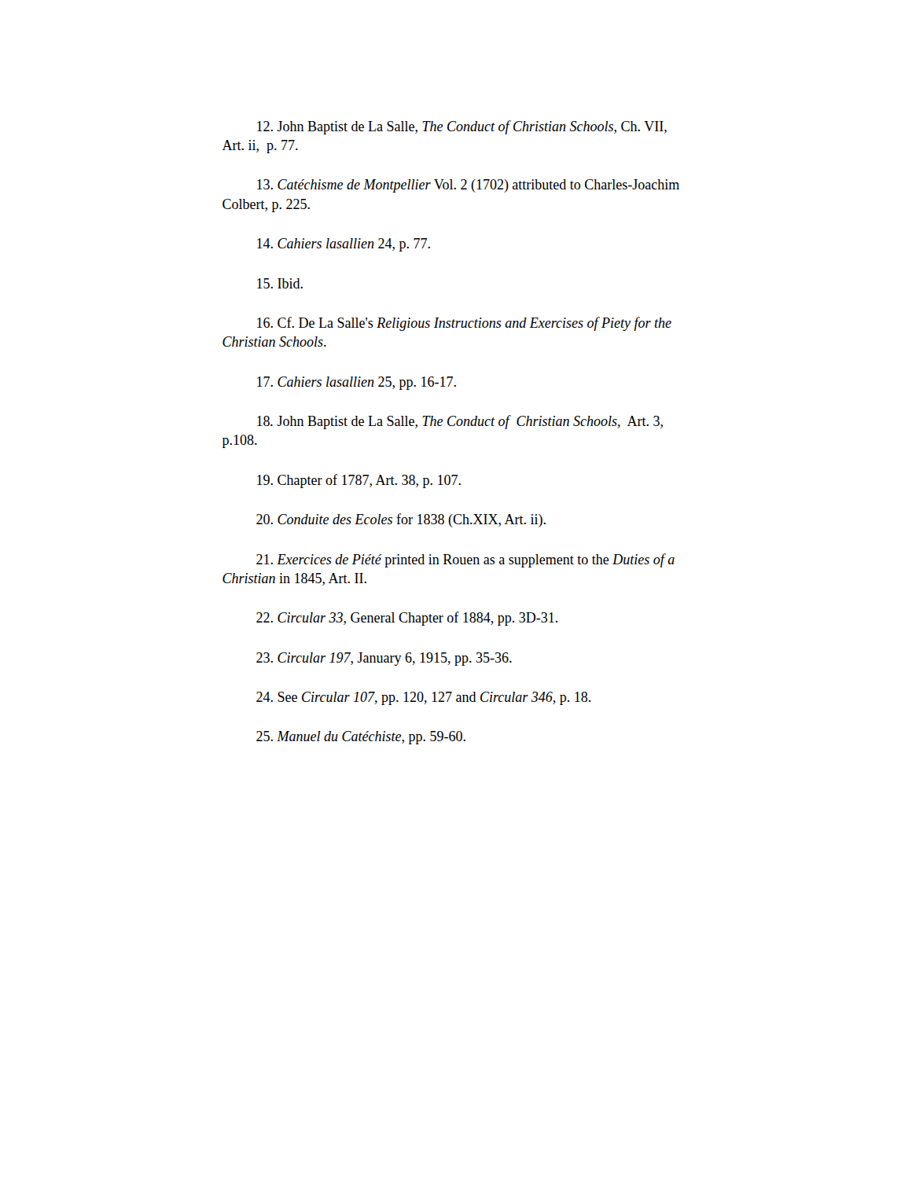12. John Baptist de La Salle, The Conduct of Christian Schools, Ch. VII, Art. ii, p. 77.
13. Catéchisme de Montpellier Vol. 2 (1702) attributed to Charles-Joachim Colbert, p. 225.
14. Cahiers lasallien 24, p. 77.
15. Ibid.
16. Cf. De La Salle's Religious Instructions and Exercises of Piety for the Christian Schools.
17. Cahiers lasallien 25, pp. 16-17.
18. John Baptist de La Salle, The Conduct of Christian Schools, Art. 3, p.108.
19. Chapter of 1787, Art. 38, p. 107.
20. Conduite des Ecoles for 1838 (Ch.XIX, Art. ii).
21. Exercices de Piété printed in Rouen as a supplement to the Duties of a Christian in 1845, Art. II.
22. Circular 33, General Chapter of 1884, pp. 3D-31.
23. Circular 197, January 6, 1915, pp. 35-36.
24. See Circular 107, pp. 120, 127 and Circular 346, p. 18.
25. Manuel du Catéchiste, pp. 59-60.